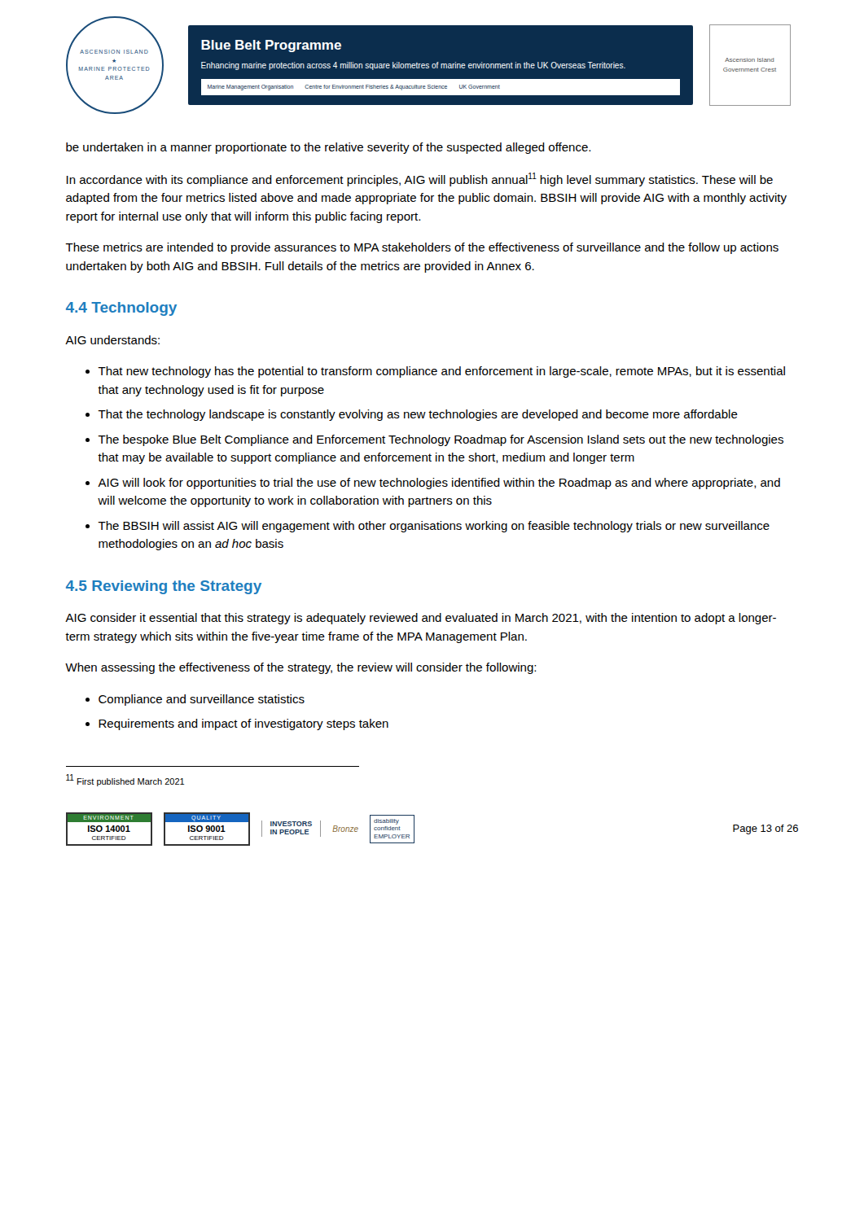Ascension Island ★ Marine Protected Area
Blue Belt Programme
Enhancing marine protection across 4 million square kilometres of marine environment in the UK Overseas Territories.
Marine Management Organisation Centre for Environment Fisheries & Aquaculture Science UK Government
Ascension Island Government Crest
be undertaken in a manner proportionate to the relative severity of the suspected alleged offence.
In accordance with its compliance and enforcement principles, AIG will publish annual11 high level summary statistics. These will be adapted from the four metrics listed above and made appropriate for the public domain. BBSIH will provide AIG with a monthly activity report for internal use only that will inform this public facing report.
These metrics are intended to provide assurances to MPA stakeholders of the effectiveness of surveillance and the follow up actions undertaken by both AIG and BBSIH. Full details of the metrics are provided in Annex 6.
4.4 Technology
AIG understands:
That new technology has the potential to transform compliance and enforcement in large-scale, remote MPAs, but it is essential that any technology used is fit for purpose
That the technology landscape is constantly evolving as new technologies are developed and become more affordable
The bespoke Blue Belt Compliance and Enforcement Technology Roadmap for Ascension Island sets out the new technologies that may be available to support compliance and enforcement in the short, medium and longer term
AIG will look for opportunities to trial the use of new technologies identified within the Roadmap as and where appropriate, and will welcome the opportunity to work in collaboration with partners on this
The BBSIH will assist AIG will engagement with other organisations working on feasible technology trials or new surveillance methodologies on an ad hoc basis
4.5 Reviewing the Strategy
AIG consider it essential that this strategy is adequately reviewed and evaluated in March 2021, with the intention to adopt a longer-term strategy which sits within the five-year time frame of the MPA Management Plan.
When assessing the effectiveness of the strategy, the review will consider the following:
Compliance and surveillance statistics
Requirements and impact of investigatory steps taken
11 First published March 2021
ENVIRONMENT
ISO 14001 CERTIFIED
QUALITY
ISO 9001 CERTIFIED
INVESTORS
IN PEOPLE
Bronze
disability
confident
EMPLOYER
Page 13 of 26